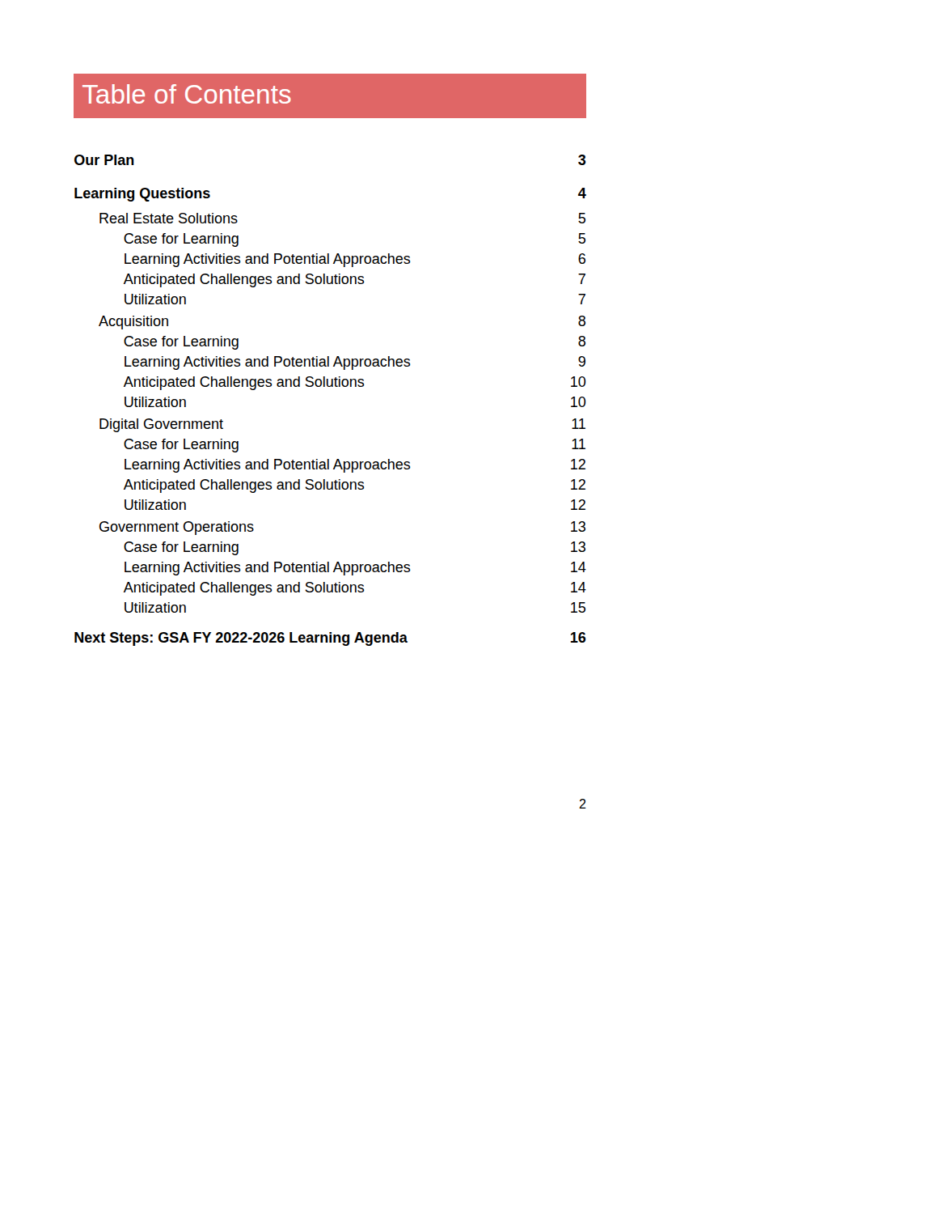Table of Contents
| Our Plan | 3 |
| Learning Questions | 4 |
| Real Estate Solutions | 5 |
| Case for Learning | 5 |
| Learning Activities and Potential Approaches | 6 |
| Anticipated Challenges and Solutions | 7 |
| Utilization | 7 |
| Acquisition | 8 |
| Case for Learning | 8 |
| Learning Activities and Potential Approaches | 9 |
| Anticipated Challenges and Solutions | 10 |
| Utilization | 10 |
| Digital Government | 11 |
| Case for Learning | 11 |
| Learning Activities and Potential Approaches | 12 |
| Anticipated Challenges and Solutions | 12 |
| Utilization | 12 |
| Government Operations | 13 |
| Case for Learning | 13 |
| Learning Activities and Potential Approaches | 14 |
| Anticipated Challenges and Solutions | 14 |
| Utilization | 15 |
| Next Steps: GSA FY 2022-2026 Learning Agenda | 16 |
2